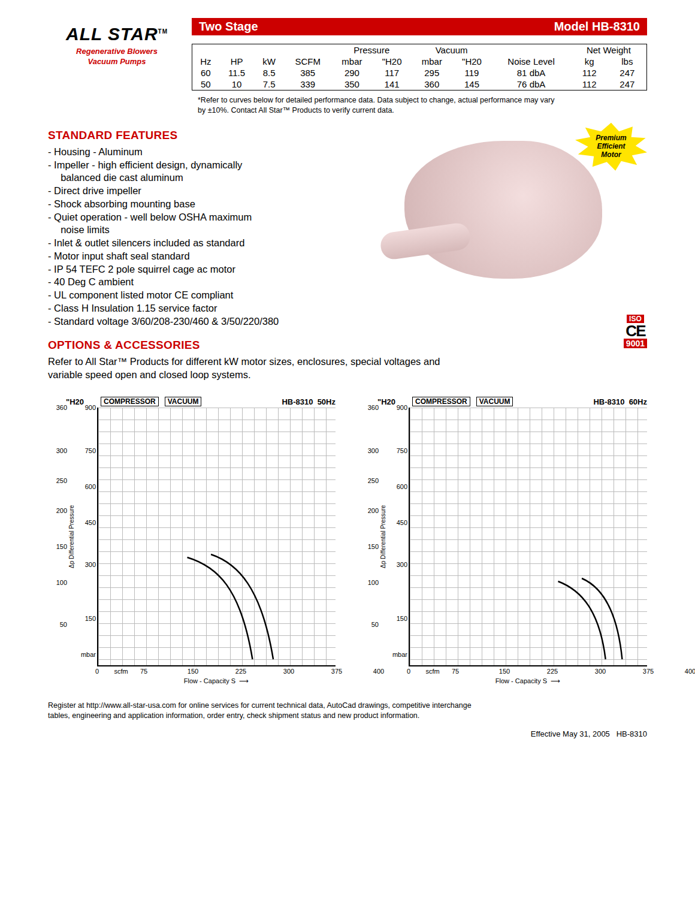ALL STARTM
Regenerative Blowers
Vacuum Pumps
Two Stage Model HB-8310
| | | | | Pressure | Vacuum | | Net Weight |
| Hz | HP | kW | SCFM | mbar | "H20 | mbar | "H20 | Noise Level | kg | lbs |
| 60 | 11.5 | 8.5 | 385 | 290 | 117 | 295 | 119 | 81 dbA | 112 | 247 |
| 50 | 10 | 7.5 | 339 | 350 | 141 | 360 | 145 | 76 dbA | 112 | 247 |
*Refer to curves below for detailed performance data. Data subject to change, actual performance may vary
by ±10%. Contact All Star™ Products to verify current data.
STANDARD FEATURES
- Housing - Aluminum
- Impeller - high efficient design, dynamically
balanced die cast aluminum
- Direct drive impeller
- Shock absorbing mounting base
- Quiet operation - well below OSHA maximum
noise limits
- Inlet & outlet silencers included as standard
- Motor input shaft seal standard
- IP 54 TEFC 2 pole squirrel cage ac motor
- 40 Deg C ambient
- UL component listed motor CE compliant
- Class H Insulation 1.15 service factor
- Standard voltage 3/60/208-230/460 & 3/50/220/380
Premium
Efficient
Motor
ISO
CE
9001
OPTIONS & ACCESSORIES
Refer to All Star™ Products for different kW motor sizes, enclosures, special voltages and
variable speed open and closed loop systems.
"H20 COMPRESSOR VACUUM HB-8310 50Hz
360
300
250
200
150
100
50
Δp Differential Pressure
900
750
600
450
300
150
mbar
0 scfm 75 150 225 300 375 400
Flow - Capacity S ⟶
"H20 COMPRESSOR VACUUM HB-8310 60Hz
360
300
250
200
150
100
50
Δp Differential Pressure
900
750
600
450
300
150
mbar
0 scfm 75 150 225 300 375 400
Flow - Capacity S ⟶
Register at http://www.all-star-usa.com for online services for current technical data, AutoCad drawings, competitive interchange
tables, engineering and application information, order entry, check shipment status and new product information.
Effective May 31, 2005 HB-8310